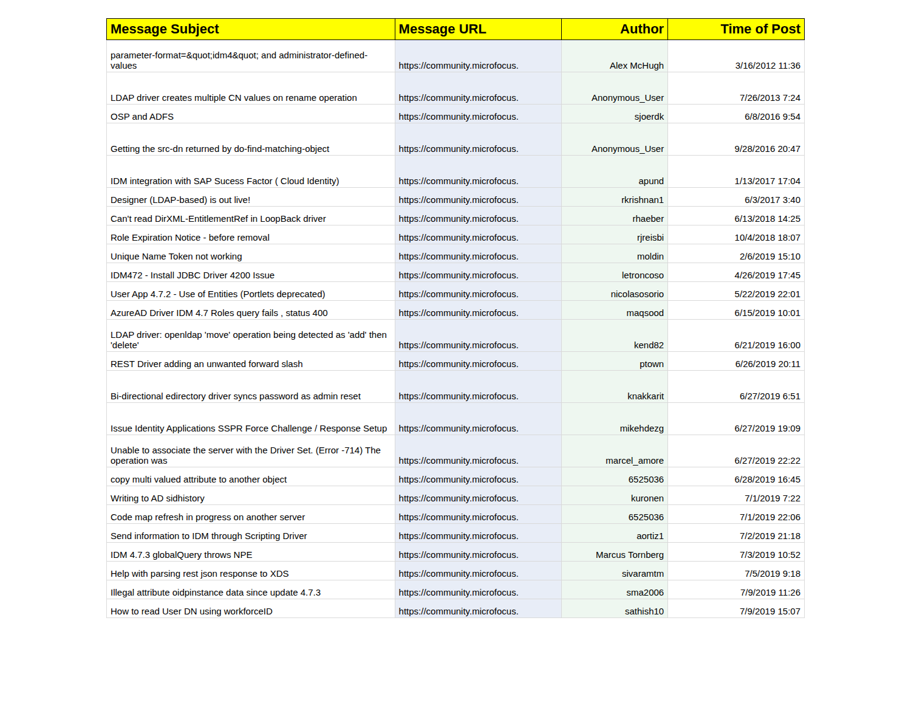| Message Subject | Message URL | Author | Time of Post |
| --- | --- | --- | --- |
| parameter-format=&quot;idm4&quot; and administrator-defined-values | https://community.microfocus. | Alex McHugh | 3/16/2012 11:36 |
| LDAP driver creates multiple CN values on rename operation | https://community.microfocus. | Anonymous_User | 7/26/2013 7:24 |
| OSP and ADFS | https://community.microfocus. | sjoerdk | 6/8/2016 9:54 |
| Getting the src-dn returned by do-find-matching-object | https://community.microfocus. | Anonymous_User | 9/28/2016 20:47 |
| IDM integration with SAP Sucess Factor ( Cloud Identity) | https://community.microfocus. | apund | 1/13/2017 17:04 |
| Designer (LDAP-based) is out live! | https://community.microfocus. | rkrishnan1 | 6/3/2017 3:40 |
| Can't read DirXML-EntitlementRef in LoopBack driver | https://community.microfocus. | rhaeber | 6/13/2018 14:25 |
| Role Expiration Notice - before removal | https://community.microfocus. | rjreisbi | 10/4/2018 18:07 |
| Unique Name Token not working | https://community.microfocus. | moldin | 2/6/2019 15:10 |
| IDM472 - Install JDBC Driver 4200 Issue | https://community.microfocus. | letroncoso | 4/26/2019 17:45 |
| User App 4.7.2 - Use of Entities (Portlets deprecated) | https://community.microfocus. | nicolasosorio | 5/22/2019 22:01 |
| AzureAD Driver IDM 4.7 Roles query fails , status 400 | https://community.microfocus. | maqsood | 6/15/2019 10:01 |
| LDAP driver: openldap 'move' operation being detected as 'add' then 'delete' | https://community.microfocus. | kend82 | 6/21/2019 16:00 |
| REST Driver adding an unwanted forward slash | https://community.microfocus. | ptown | 6/26/2019 20:11 |
| Bi-directional edirectory driver syncs password as admin reset | https://community.microfocus. | knakkarit | 6/27/2019 6:51 |
| Issue Identity Applications SSPR Force Challenge / Response Setup | https://community.microfocus. | mikehdezg | 6/27/2019 19:09 |
| Unable to associate the server with the Driver Set. (Error -714) The operation was | https://community.microfocus. | marcel_amore | 6/27/2019 22:22 |
| copy multi valued attribute to another object | https://community.microfocus. | 6525036 | 6/28/2019 16:45 |
| Writing to AD sidhistory | https://community.microfocus. | kuronen | 7/1/2019 7:22 |
| Code map refresh in progress on another server | https://community.microfocus. | 6525036 | 7/1/2019 22:06 |
| Send information to IDM through Scripting Driver | https://community.microfocus. | aortiz1 | 7/2/2019 21:18 |
| IDM 4.7.3 globalQuery throws NPE | https://community.microfocus. | Marcus Tornberg | 7/3/2019 10:52 |
| Help with parsing rest json response to XDS | https://community.microfocus. | sivaramtm | 7/5/2019 9:18 |
| Illegal attribute oidpinstance data since update 4.7.3 | https://community.microfocus. | sma2006 | 7/9/2019 11:26 |
| How to read User DN using workforceID | https://community.microfocus. | sathish10 | 7/9/2019 15:07 |